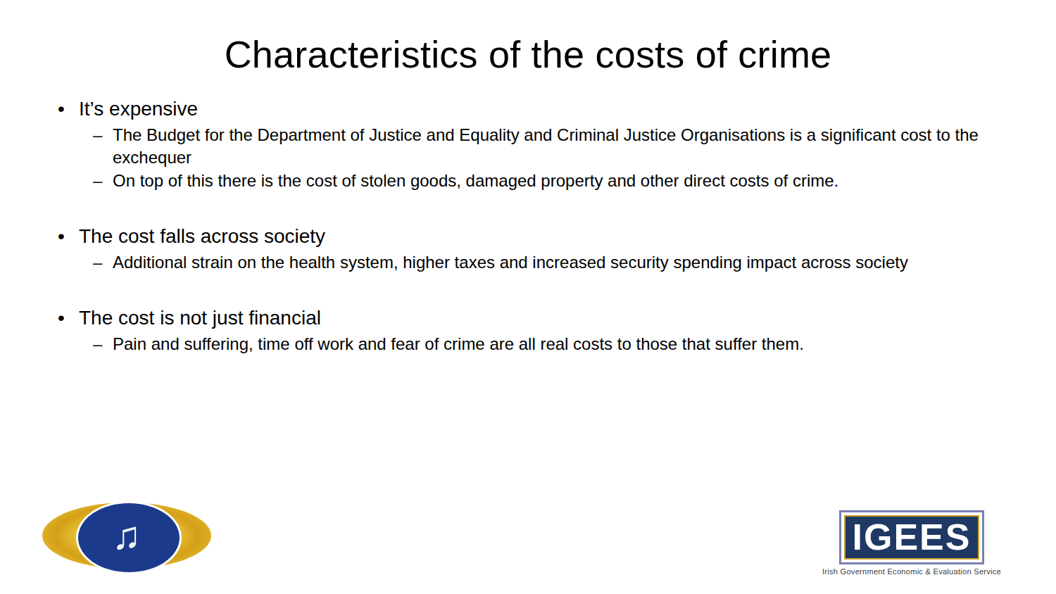Characteristics of the costs of crime
• It’s expensive
–The Budget for the Department of Justice and Equality and Criminal Justice Organisations is a significant cost to the exchequer
–On top of this there is the cost of stolen goods, damaged property and other direct costs of crime.
• The cost falls across society
–Additional strain on the health system, higher taxes and increased security spending impact across society
• The cost is not just financial
–Pain and suffering, time off work and fear of crime are all real costs to those that suffer them.
♫
IGEES
Irish Government Economic & Evaluation Service